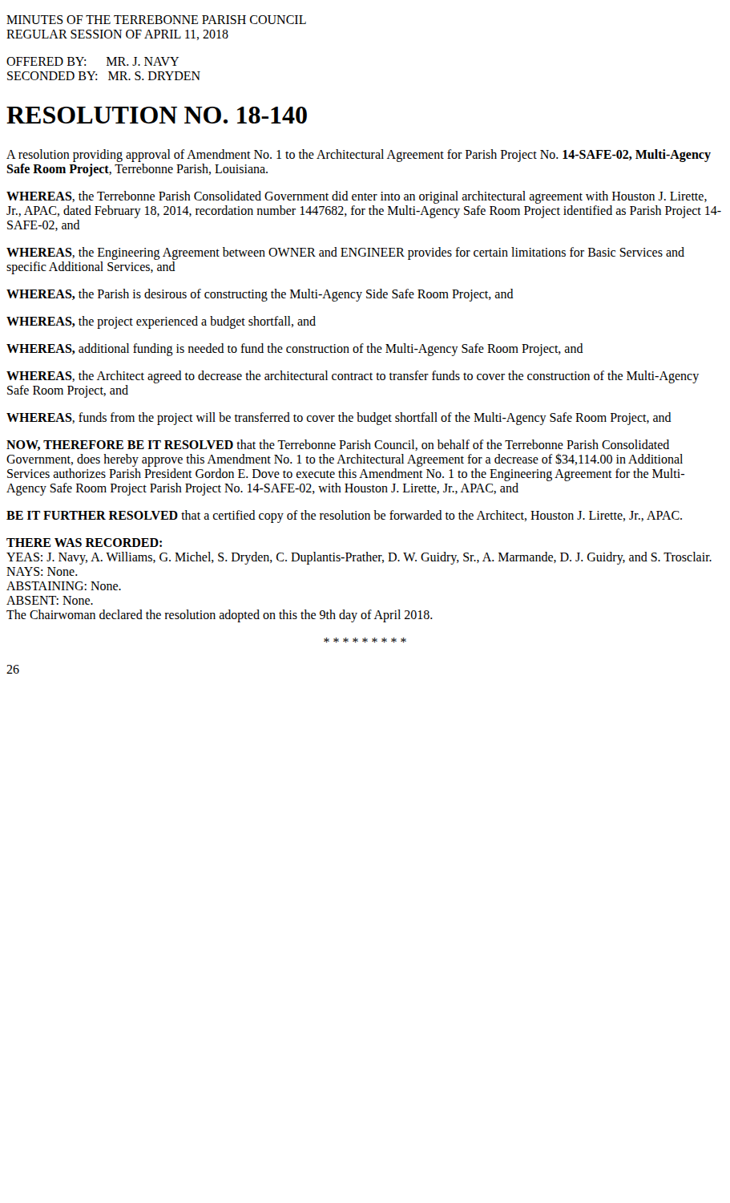MINUTES OF THE TERREBONNE PARISH COUNCIL
REGULAR SESSION OF APRIL 11, 2018
OFFERED BY: MR. J. NAVY
SECONDED BY: MR. S. DRYDEN
RESOLUTION NO. 18-140
A resolution providing approval of Amendment No. 1 to the Architectural Agreement for Parish Project No. 14-SAFE-02, Multi-Agency Safe Room Project, Terrebonne Parish, Louisiana.
WHEREAS, the Terrebonne Parish Consolidated Government did enter into an original architectural agreement with Houston J. Lirette, Jr., APAC, dated February 18, 2014, recordation number 1447682, for the Multi-Agency Safe Room Project identified as Parish Project 14-SAFE-02, and
WHEREAS, the Engineering Agreement between OWNER and ENGINEER provides for certain limitations for Basic Services and specific Additional Services, and
WHEREAS, the Parish is desirous of constructing the Multi-Agency Side Safe Room Project, and
WHEREAS, the project experienced a budget shortfall, and
WHEREAS, additional funding is needed to fund the construction of the Multi-Agency Safe Room Project, and
WHEREAS, the Architect agreed to decrease the architectural contract to transfer funds to cover the construction of the Multi-Agency Safe Room Project, and
WHEREAS, funds from the project will be transferred to cover the budget shortfall of the Multi-Agency Safe Room Project, and
NOW, THEREFORE BE IT RESOLVED that the Terrebonne Parish Council, on behalf of the Terrebonne Parish Consolidated Government, does hereby approve this Amendment No. 1 to the Architectural Agreement for a decrease of $34,114.00 in Additional Services authorizes Parish President Gordon E. Dove to execute this Amendment No. 1 to the Engineering Agreement for the Multi-Agency Safe Room Project Parish Project No. 14-SAFE-02, with Houston J. Lirette, Jr., APAC, and
BE IT FURTHER RESOLVED that a certified copy of the resolution be forwarded to the Architect, Houston J. Lirette, Jr., APAC.
THERE WAS RECORDED:
YEAS: J. Navy, A. Williams, G. Michel, S. Dryden, C. Duplantis-Prather, D. W. Guidry, Sr., A. Marmande, D. J. Guidry, and S. Trosclair.
NAYS: None.
ABSTAINING: None.
ABSENT: None.
The Chairwoman declared the resolution adopted on this the 9th day of April 2018.
* * * * * * * * *
26